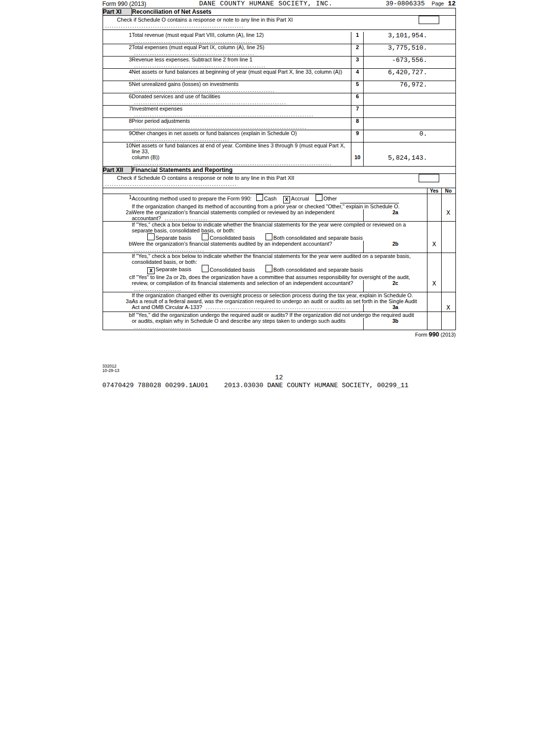Form 990 (2013)
DANE COUNTY HUMANE SOCIETY, INC.
39-0806335 Page 12
| Part XI | Reconciliation of Net Assets |
| Check if Schedule O contains a response or note to any line in this Part XI .................................................................................................. | | |
| 1 | Total revenue (must equal Part VIII, column (A), line 12) ................................................................................. | 1 | 3,101,954. | |
| 2 | Total expenses (must equal Part IX, column (A), line 25) .................................................................................. | 2 | 3,775,510. | |
| 3 | Revenue less expenses. Subtract line 2 from line 1 ......................................................................................... | 3 | -673,556. | |
| 4 | Net assets or fund balances at beginning of year (must equal Part X, line 33, column (A)) ............................. | 4 | 6,420,727. | |
| 5 | Net unrealized gains (losses) on investments .............................................................................................. | 5 | 76,972. | |
| 6 | Donated services and use of facilities ..................................................................................................... | 6 | | |
| 7 | Investment expenses ................................................................................................................. | 7 | | |
| 8 | Prior period adjustments .............................................................................................................. | 8 | | |
| 9 | Other changes in net assets or fund balances (explain in Schedule O) ................................................. | 9 | 0. | |
| 10 | Net assets or fund balances at end of year. Combine lines 3 through 9 (must equal Part X, line 33, | | | |
| | column (B)) ......................................................................................................................................... | 10 | 5,824,143. | |
| Part XII | Financial Statements and Reporting |
| Check if Schedule O contains a response or note to any line in this Part XII .............................................................................. | | |
| | Yes | No |
| 1 | Accounting method used to prepare the Form 990: Cash X Accrual Other | | |
| | If the organization changed its method of accounting from a prior year or checked "Other," explain in Schedule O. | | |
| 2a | Were the organization's financial statements compiled or reviewed by an independent accountant? ......................... | 2a | | X |
| | If "Yes," check a box below to indicate whether the financial statements for the year were compiled or reviewed on a | | |
| | separate basis, consolidated basis, or both: | | |
| | Separate basis Consolidated basis Both consolidated and separate basis | | |
| b | Were the organization's financial statements audited by an independent accountant? ......................................... | 2b | X | |
| | If "Yes," check a box below to indicate whether the financial statements for the year were audited on a separate basis, | | |
| | consolidated basis, or both: | | |
| | X Separate basis Consolidated basis Both consolidated and separate basis | | |
| c | If "Yes" to line 2a or 2b, does the organization have a committee that assumes responsibility for oversight of the audit, | | |
| | review, or compilation of its financial statements and selection of an independent accountant? ........................... | 2c | X | |
| | If the organization changed either its oversight process or selection process during the tax year, explain in Schedule O. | | |
| 3a | As a result of a federal award, was the organization required to undergo an audit or audits as set forth in the Single Audit | | |
| | Act and OMB Circular A-133? ......................................................................................................................... | 3a | | X |
| b | If "Yes," did the organization undergo the required audit or audits? If the organization did not undergo the required audit | | |
| | or audits, explain why in Schedule O and describe any steps taken to undergo such audits ....................................... | 3b | | |
Form 990 (2013)
332012
10-29-13
12
07470429 788028 00299.1AU01 2013.03030 DANE COUNTY HUMANE SOCIETY, 00299_11